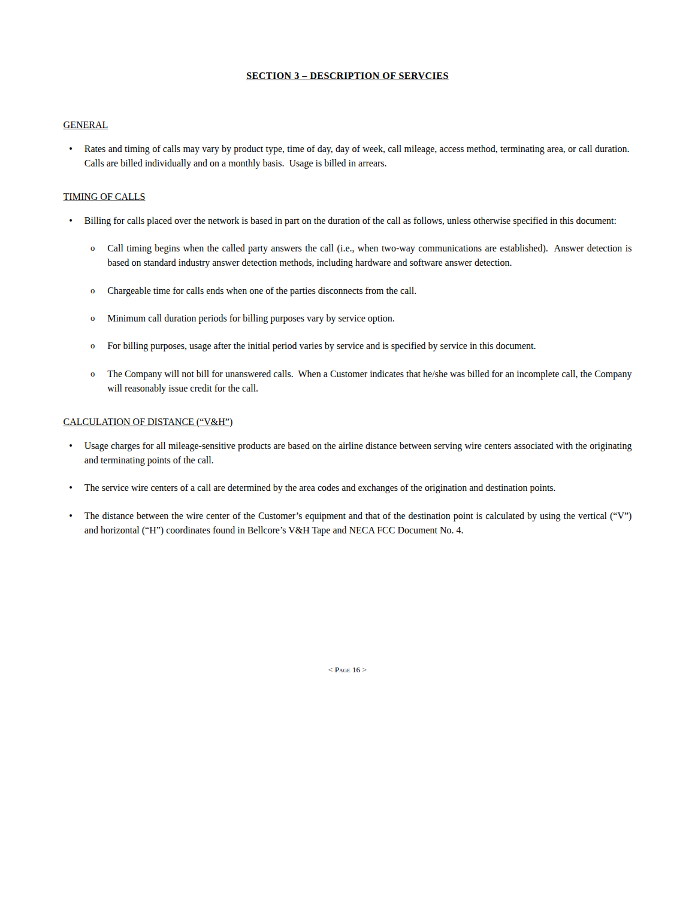SECTION 3 – DESCRIPTION OF SERVCIES
GENERAL
Rates and timing of calls may vary by product type, time of day, day of week, call mileage, access method, terminating area, or call duration. Calls are billed individually and on a monthly basis. Usage is billed in arrears.
TIMING OF CALLS
Billing for calls placed over the network is based in part on the duration of the call as follows, unless otherwise specified in this document:
Call timing begins when the called party answers the call (i.e., when two-way communications are established). Answer detection is based on standard industry answer detection methods, including hardware and software answer detection.
Chargeable time for calls ends when one of the parties disconnects from the call.
Minimum call duration periods for billing purposes vary by service option.
For billing purposes, usage after the initial period varies by service and is specified by service in this document.
The Company will not bill for unanswered calls. When a Customer indicates that he/she was billed for an incomplete call, the Company will reasonably issue credit for the call.
CALCULATION OF DISTANCE (“V&H”)
Usage charges for all mileage-sensitive products are based on the airline distance between serving wire centers associated with the originating and terminating points of the call.
The service wire centers of a call are determined by the area codes and exchanges of the origination and destination points.
The distance between the wire center of the Customer’s equipment and that of the destination point is calculated by using the vertical (“V”) and horizontal (“H”) coordinates found in Bellcore’s V&H Tape and NECA FCC Document No. 4.
< Page 16 >